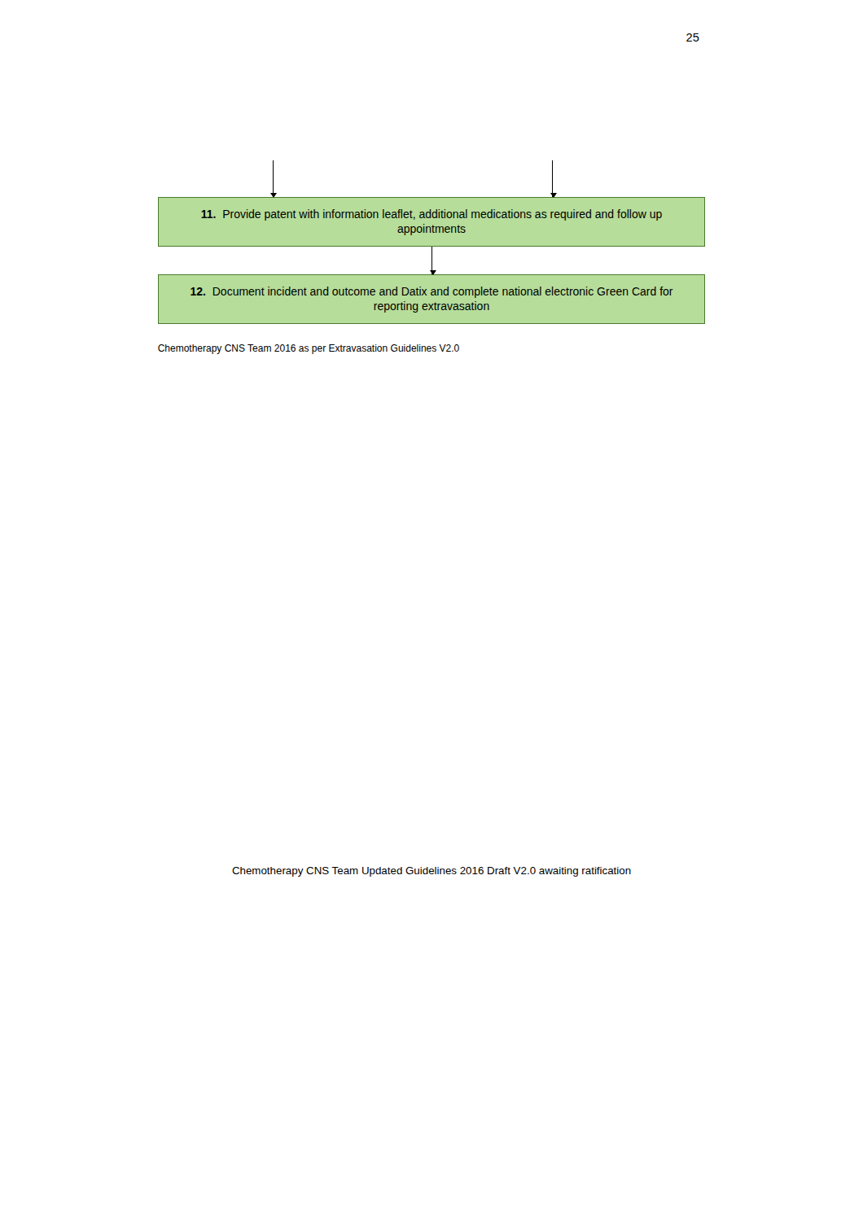25
11. Provide patent with information leaflet, additional medications as required and follow up appointments
12. Document incident and outcome and Datix and complete national electronic Green Card for reporting extravasation
Chemotherapy CNS Team 2016 as per Extravasation Guidelines V2.0
Chemotherapy CNS Team Updated Guidelines 2016 Draft V2.0 awaiting ratification